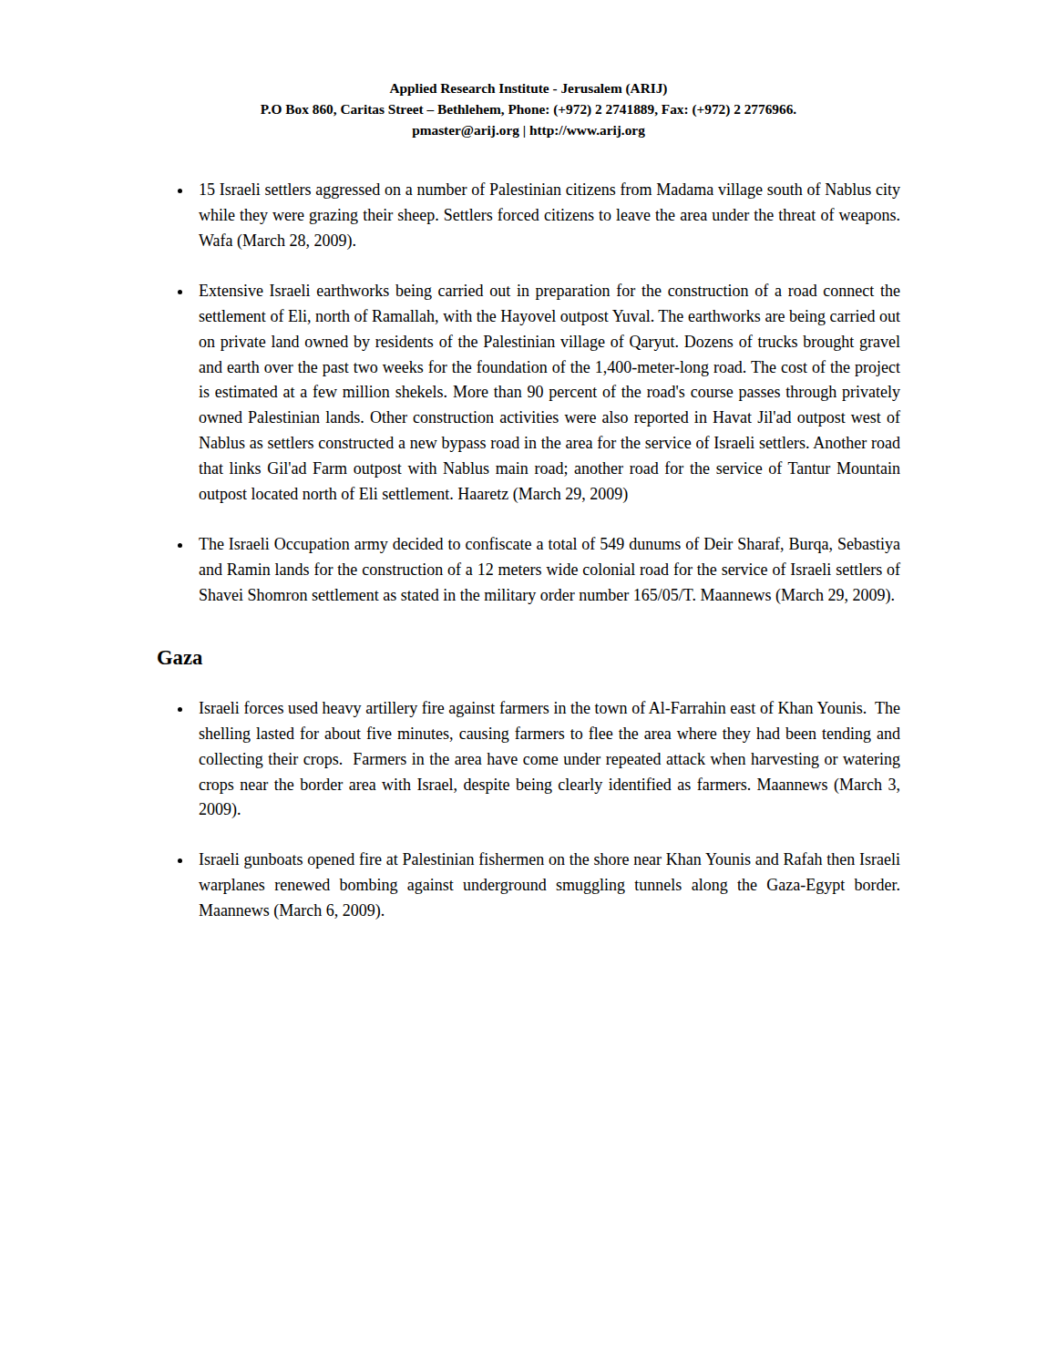Applied Research Institute - Jerusalem (ARIJ)
P.O Box 860, Caritas Street – Bethlehem, Phone: (+972) 2 2741889, Fax: (+972) 2 2776966.
pmaster@arij.org | http://www.arij.org
15 Israeli settlers aggressed on a number of Palestinian citizens from Madama village south of Nablus city while they were grazing their sheep. Settlers forced citizens to leave the area under the threat of weapons. Wafa (March 28, 2009).
Extensive Israeli earthworks being carried out in preparation for the construction of a road connect the settlement of Eli, north of Ramallah, with the Hayovel outpost Yuval. The earthworks are being carried out on private land owned by residents of the Palestinian village of Qaryut. Dozens of trucks brought gravel and earth over the past two weeks for the foundation of the 1,400-meter-long road. The cost of the project is estimated at a few million shekels. More than 90 percent of the road's course passes through privately owned Palestinian lands. Other construction activities were also reported in Havat Jil'ad outpost west of Nablus as settlers constructed a new bypass road in the area for the service of Israeli settlers. Another road that links Gil'ad Farm outpost with Nablus main road; another road for the service of Tantur Mountain outpost located north of Eli settlement. Haaretz (March 29, 2009)
The Israeli Occupation army decided to confiscate a total of 549 dunums of Deir Sharaf, Burqa, Sebastiya and Ramin lands for the construction of a 12 meters wide colonial road for the service of Israeli settlers of Shavei Shomron settlement as stated in the military order number 165/05/T. Maannews (March 29, 2009).
Gaza
Israeli forces used heavy artillery fire against farmers in the town of Al-Farrahin east of Khan Younis. The shelling lasted for about five minutes, causing farmers to flee the area where they had been tending and collecting their crops. Farmers in the area have come under repeated attack when harvesting or watering crops near the border area with Israel, despite being clearly identified as farmers. Maannews (March 3, 2009).
Israeli gunboats opened fire at Palestinian fishermen on the shore near Khan Younis and Rafah then Israeli warplanes renewed bombing against underground smuggling tunnels along the Gaza-Egypt border. Maannews (March 6, 2009).